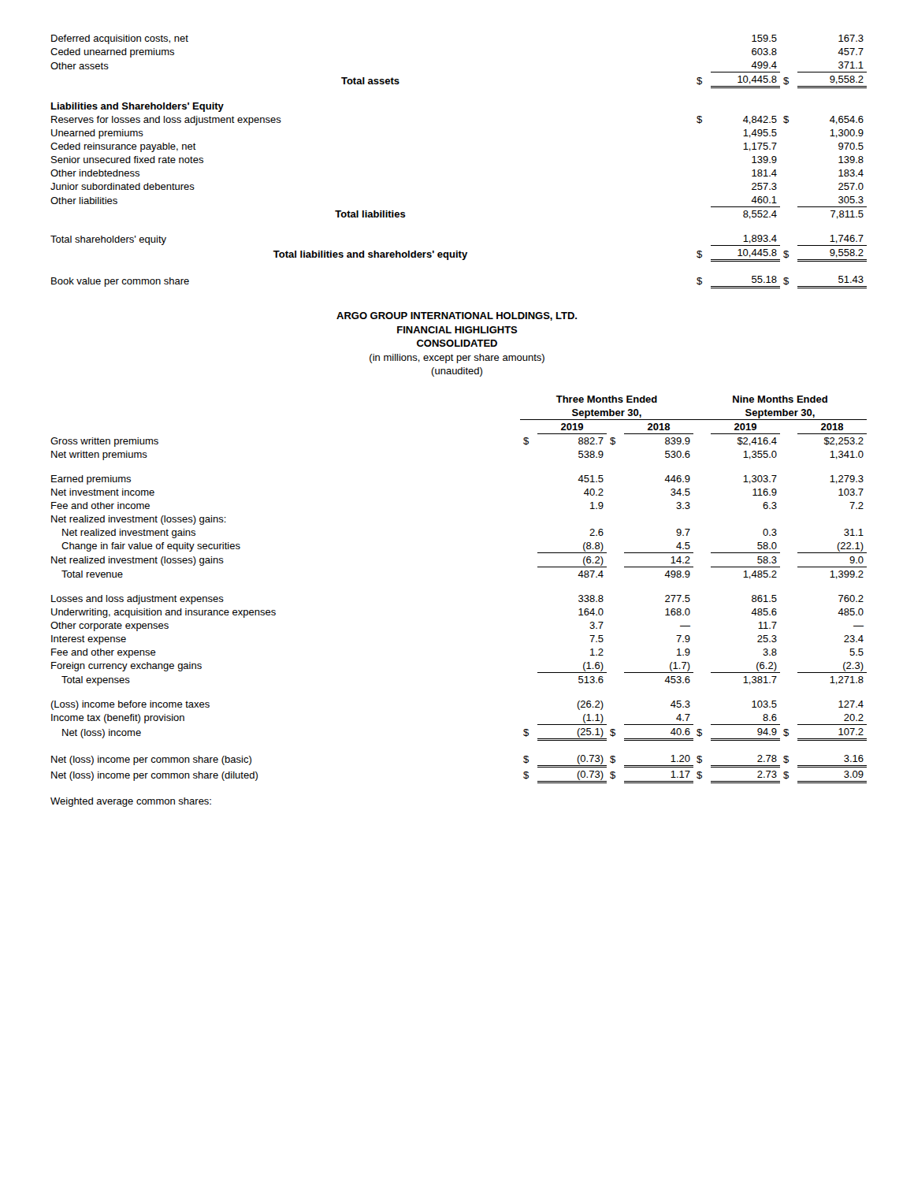| Deferred acquisition costs, net | | 159.5 | | 167.3 |
| Ceded unearned premiums | | 603.8 | | 457.7 |
| Other assets | | 499.4 | | 371.1 |
| Total assets | $ | 10,445.8 | $ | 9,558.2 |
| Liabilities and Shareholders' Equity | | | | |
| Reserves for losses and loss adjustment expenses | $ | 4,842.5 | $ | 4,654.6 |
| Unearned premiums | | 1,495.5 | | 1,300.9 |
| Ceded reinsurance payable, net | | 1,175.7 | | 970.5 |
| Senior unsecured fixed rate notes | | 139.9 | | 139.8 |
| Other indebtedness | | 181.4 | | 183.4 |
| Junior subordinated debentures | | 257.3 | | 257.0 |
| Other liabilities | | 460.1 | | 305.3 |
| Total liabilities | | 8,552.4 | | 7,811.5 |
| Total shareholders' equity | | 1,893.4 | | 1,746.7 |
| Total liabilities and shareholders' equity | $ | 10,445.8 | $ | 9,558.2 |
| Book value per common share | $ | 55.18 | $ | 51.43 |
ARGO GROUP INTERNATIONAL HOLDINGS, LTD.
FINANCIAL HIGHLIGHTS
CONSOLIDATED
(in millions, except per share amounts)
(unaudited)
| | Three Months Ended | Nine Months Ended |
| | September 30, | September 30, |
| | | 2019 | | 2018 | | 2019 | | 2018 |
| Gross written premiums | $ | 882.7 | $ | 839.9 | | $2,416.4 | | $2,253.2 |
| Net written premiums | | 538.9 | | 530.6 | | 1,355.0 | | 1,341.0 |
| Earned premiums | | 451.5 | | 446.9 | | 1,303.7 | | 1,279.3 |
| Net investment income | | 40.2 | | 34.5 | | 116.9 | | 103.7 |
| Fee and other income | | 1.9 | | 3.3 | | 6.3 | | 7.2 |
| Net realized investment (losses) gains: | | | | | | | | |
| Net realized investment gains | | 2.6 | | 9.7 | | 0.3 | | 31.1 |
| Change in fair value of equity securities | | (8.8) | | 4.5 | | 58.0 | | (22.1) |
| Net realized investment (losses) gains | | (6.2) | | 14.2 | | 58.3 | | 9.0 |
| Total revenue | | 487.4 | | 498.9 | | 1,485.2 | | 1,399.2 |
| Losses and loss adjustment expenses | | 338.8 | | 277.5 | | 861.5 | | 760.2 |
| Underwriting, acquisition and insurance expenses | | 164.0 | | 168.0 | | 485.6 | | 485.0 |
| Other corporate expenses | | 3.7 | | — | | 11.7 | | — |
| Interest expense | | 7.5 | | 7.9 | | 25.3 | | 23.4 |
| Fee and other expense | | 1.2 | | 1.9 | | 3.8 | | 5.5 |
| Foreign currency exchange gains | | (1.6) | | (1.7) | | (6.2) | | (2.3) |
| Total expenses | | 513.6 | | 453.6 | | 1,381.7 | | 1,271.8 |
| (Loss) income before income taxes | | (26.2) | | 45.3 | | 103.5 | | 127.4 |
| Income tax (benefit) provision | | (1.1) | | 4.7 | | 8.6 | | 20.2 |
| Net (loss) income | $ | (25.1) | $ | 40.6 | $ | 94.9 | $ | 107.2 |
| Net (loss) income per common share (basic) | $ | (0.73) | $ | 1.20 | $ | 2.78 | $ | 3.16 |
| Net (loss) income per common share (diluted) | $ | (0.73) | $ | 1.17 | $ | 2.73 | $ | 3.09 |
| Weighted average common shares: | | | | | | | | |